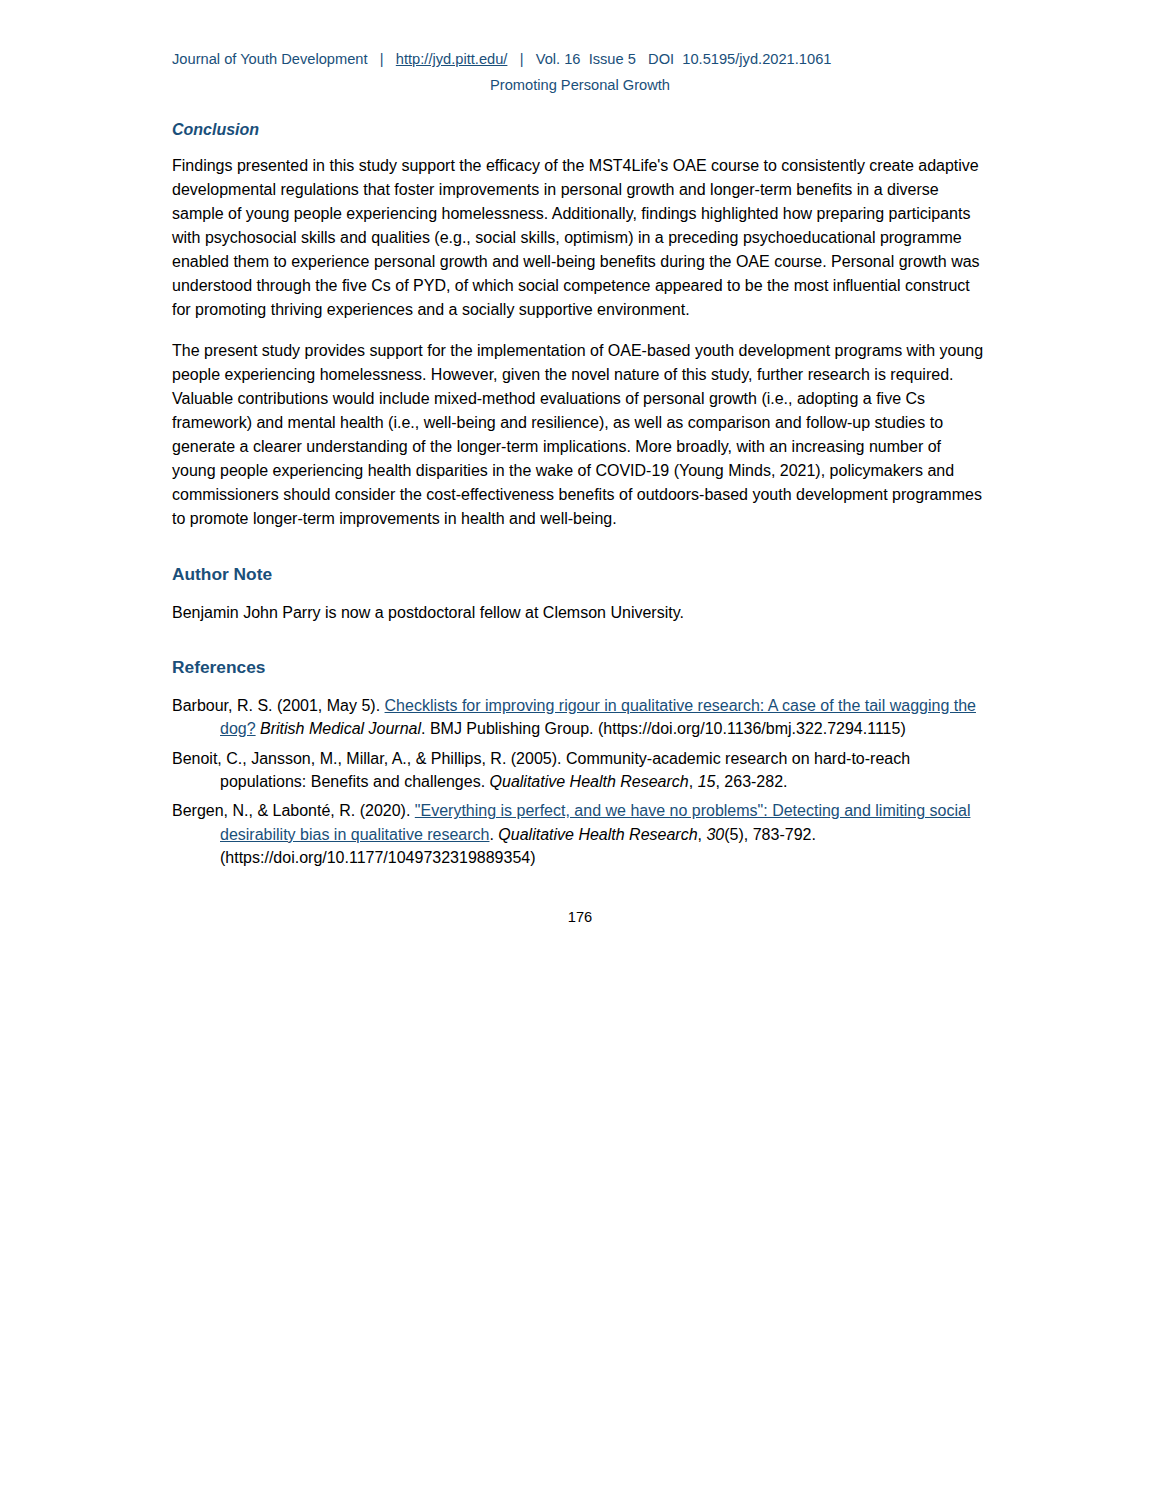Journal of Youth Development | http://jyd.pitt.edu/ | Vol. 16 Issue 5 DOI 10.5195/jyd.2021.1061
Promoting Personal Growth
Conclusion
Findings presented in this study support the efficacy of the MST4Life's OAE course to consistently create adaptive developmental regulations that foster improvements in personal growth and longer-term benefits in a diverse sample of young people experiencing homelessness. Additionally, findings highlighted how preparing participants with psychosocial skills and qualities (e.g., social skills, optimism) in a preceding psychoeducational programme enabled them to experience personal growth and well-being benefits during the OAE course. Personal growth was understood through the five Cs of PYD, of which social competence appeared to be the most influential construct for promoting thriving experiences and a socially supportive environment.
The present study provides support for the implementation of OAE-based youth development programs with young people experiencing homelessness. However, given the novel nature of this study, further research is required. Valuable contributions would include mixed-method evaluations of personal growth (i.e., adopting a five Cs framework) and mental health (i.e., well-being and resilience), as well as comparison and follow-up studies to generate a clearer understanding of the longer-term implications. More broadly, with an increasing number of young people experiencing health disparities in the wake of COVID-19 (Young Minds, 2021), policymakers and commissioners should consider the cost-effectiveness benefits of outdoors-based youth development programmes to promote longer-term improvements in health and well-being.
Author Note
Benjamin John Parry is now a postdoctoral fellow at Clemson University.
References
Barbour, R. S. (2001, May 5). Checklists for improving rigour in qualitative research: A case of the tail wagging the dog? British Medical Journal. BMJ Publishing Group. (https://doi.org/10.1136/bmj.322.7294.1115)
Benoit, C., Jansson, M., Millar, A., & Phillips, R. (2005). Community-academic research on hard-to-reach populations: Benefits and challenges. Qualitative Health Research, 15, 263-282.
Bergen, N., & Labonté, R. (2020). "Everything is perfect, and we have no problems": Detecting and limiting social desirability bias in qualitative research. Qualitative Health Research, 30(5), 783-792. (https://doi.org/10.1177/1049732319889354)
176